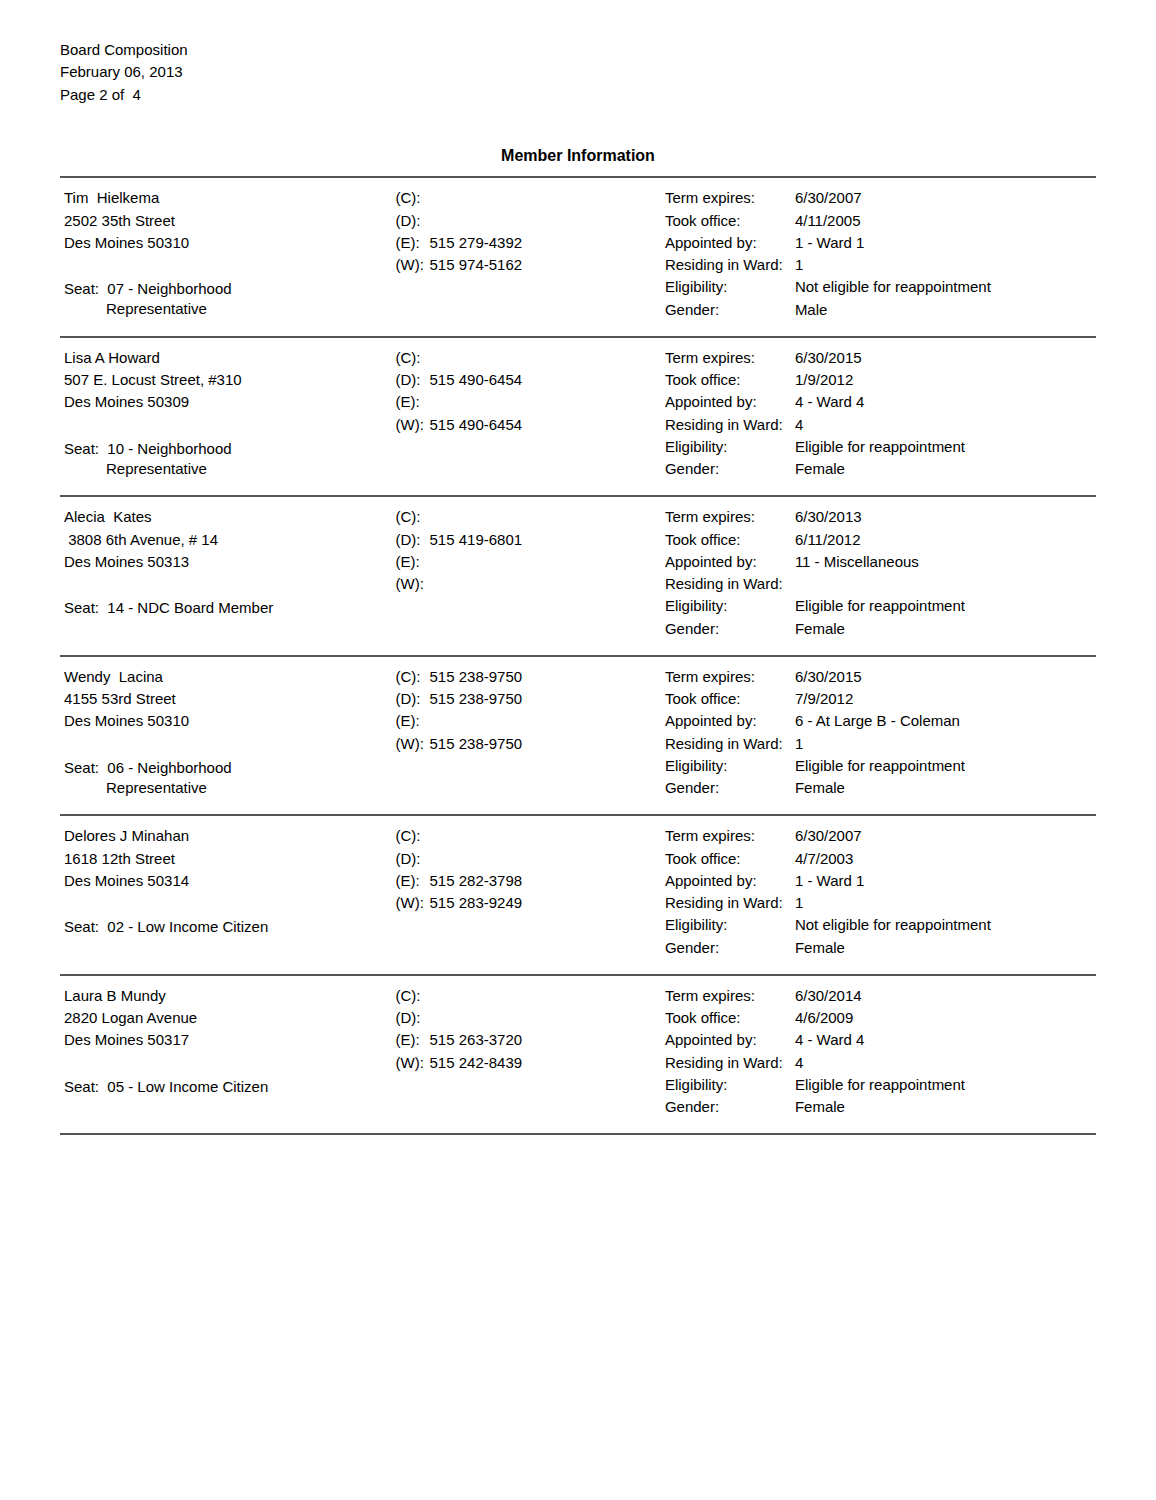Board Composition
February 06, 2013
Page 2 of 4
Member Information
| Tim Hielkema 2502 35th Street Des Moines 50310 Seat: 07 - Neighborhood Representative | (C): (D): (E): 515 279-4392 (W): 515 974-5162 | Term expires: 6/30/2007 Took office: 4/11/2005 Appointed by: 1 - Ward 1 Residing in Ward: 1 Eligibility: Not eligible for reappointment Gender: Male |
| Lisa A Howard 507 E. Locust Street, #310 Des Moines 50309 Seat: 10 - Neighborhood Representative | (C): (D): 515 490-6454 (E): (W): 515 490-6454 | Term expires: 6/30/2015 Took office: 1/9/2012 Appointed by: 4 - Ward 4 Residing in Ward: 4 Eligibility: Eligible for reappointment Gender: Female |
| Alecia Kates 3808 6th Avenue, # 14 Des Moines 50313 Seat: 14 - NDC Board Member | (C): (D): 515 419-6801 (E): (W): | Term expires: 6/30/2013 Took office: 6/11/2012 Appointed by: 11 - Miscellaneous Residing in Ward: Eligibility: Eligible for reappointment Gender: Female |
| Wendy Lacina 4155 53rd Street Des Moines 50310 Seat: 06 - Neighborhood Representative | (C): 515 238-9750 (D): 515 238-9750 (E): (W): 515 238-9750 | Term expires: 6/30/2015 Took office: 7/9/2012 Appointed by: 6 - At Large B - Coleman Residing in Ward: 1 Eligibility: Eligible for reappointment Gender: Female |
| Delores J Minahan 1618 12th Street Des Moines 50314 Seat: 02 - Low Income Citizen | (C): (D): (E): 515 282-3798 (W): 515 283-9249 | Term expires: 6/30/2007 Took office: 4/7/2003 Appointed by: 1 - Ward 1 Residing in Ward: 1 Eligibility: Not eligible for reappointment Gender: Female |
| Laura B Mundy 2820 Logan Avenue Des Moines 50317 Seat: 05 - Low Income Citizen | (C): (D): (E): 515 263-3720 (W): 515 242-8439 | Term expires: 6/30/2014 Took office: 4/6/2009 Appointed by: 4 - Ward 4 Residing in Ward: 4 Eligibility: Eligible for reappointment Gender: Female |